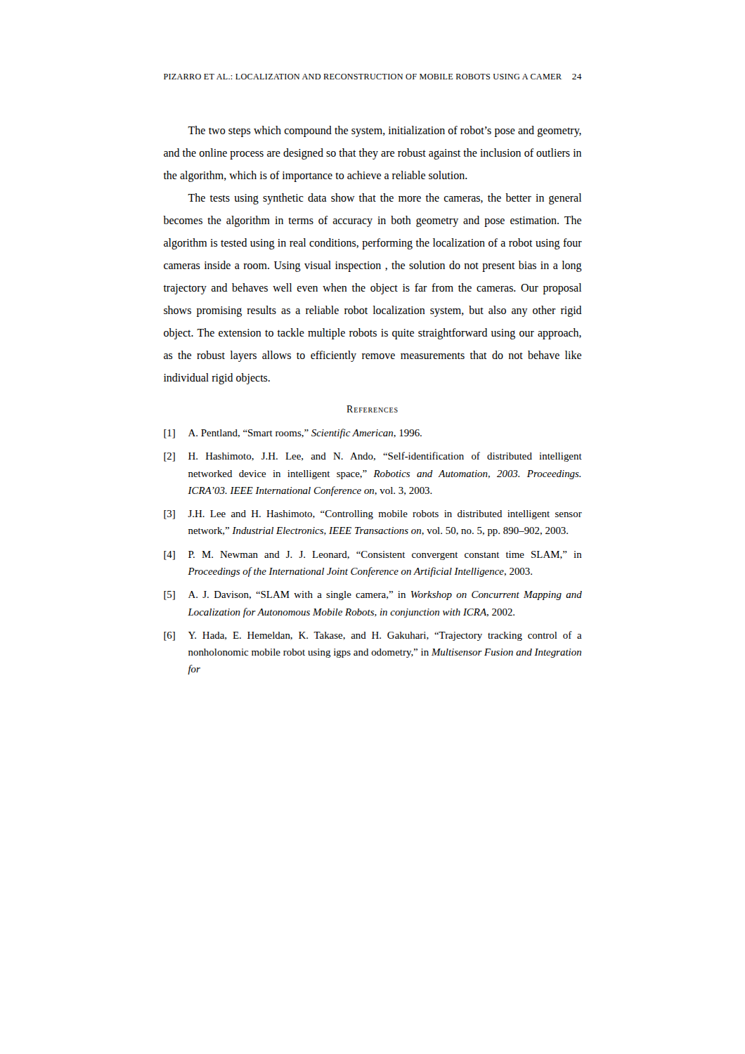Pizarro et al.: LOCALIZATION AND RECONSTRUCTION OF MOBILE ROBOTS USING A CAMERA RING 24
The two steps which compound the system, initialization of robot’s pose and geometry, and the online process are designed so that they are robust against the inclusion of outliers in the algorithm, which is of importance to achieve a reliable solution.
The tests using synthetic data show that the more the cameras, the better in general becomes the algorithm in terms of accuracy in both geometry and pose estimation. The algorithm is tested using in real conditions, performing the localization of a robot using four cameras inside a room. Using visual inspection , the solution do not present bias in a long trajectory and behaves well even when the object is far from the cameras. Our proposal shows promising results as a reliable robot localization system, but also any other rigid object. The extension to tackle multiple robots is quite straightforward using our approach, as the robust layers allows to efficiently remove measurements that do not behave like individual rigid objects.
References
[1] A. Pentland, “Smart rooms,” Scientific American, 1996.
[2] H. Hashimoto, J.H. Lee, and N. Ando, “Self-identification of distributed intelligent networked device in intelligent space,” Robotics and Automation, 2003. Proceedings. ICRA’03. IEEE International Conference on, vol. 3, 2003.
[3] J.H. Lee and H. Hashimoto, “Controlling mobile robots in distributed intelligent sensor network,” Industrial Electronics, IEEE Transactions on, vol. 50, no. 5, pp. 890–902, 2003.
[4] P. M. Newman and J. J. Leonard, “Consistent convergent constant time SLAM,” in Proceedings of the International Joint Conference on Artificial Intelligence, 2003.
[5] A. J. Davison, “SLAM with a single camera,” in Workshop on Concurrent Mapping and Localization for Autonomous Mobile Robots, in conjunction with ICRA, 2002.
[6] Y. Hada, E. Hemeldan, K. Takase, and H. Gakuhari, “Trajectory tracking control of a nonholonomic mobile robot using igps and odometry,” in Multisensor Fusion and Integration for